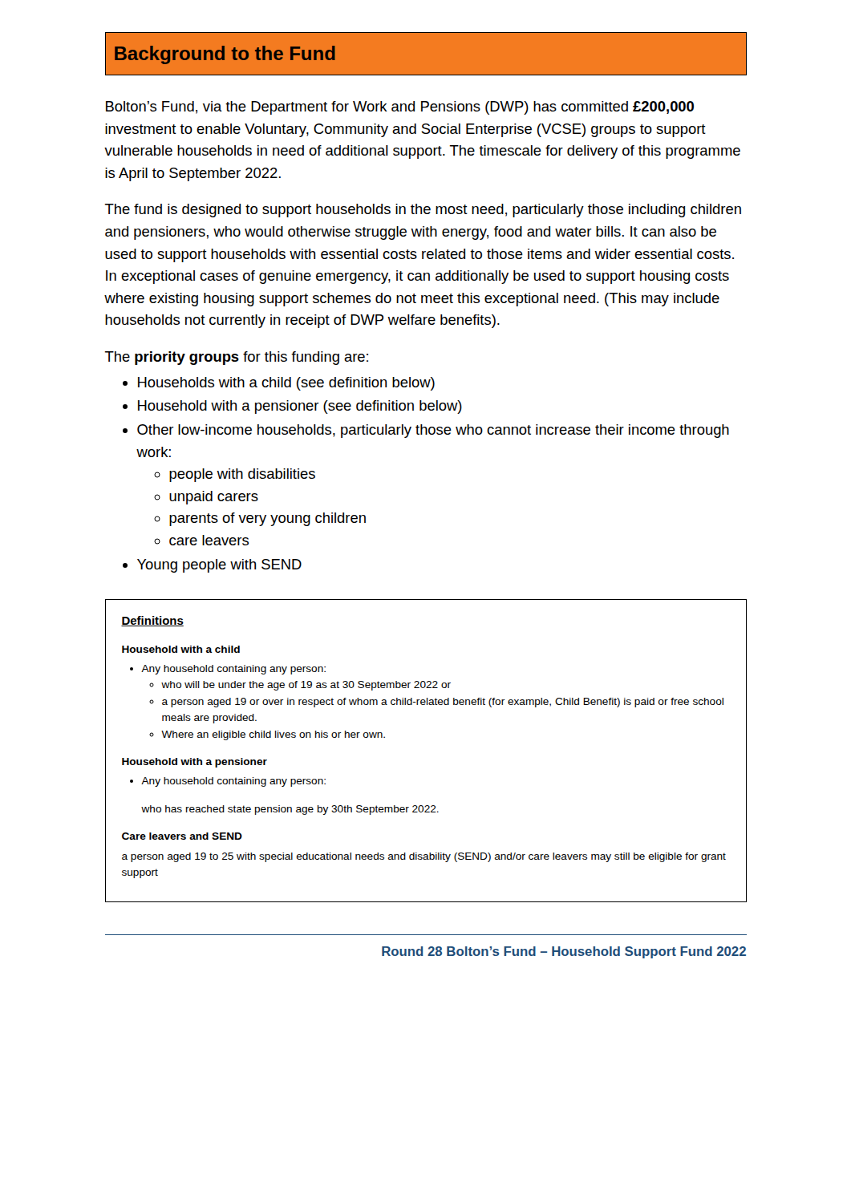Background to the Fund
Bolton’s Fund, via the Department for Work and Pensions (DWP) has committed £200,000 investment to enable Voluntary, Community and Social Enterprise (VCSE) groups to support vulnerable households in need of additional support. The timescale for delivery of this programme is April to September 2022.
The fund is designed to support households in the most need, particularly those including children and pensioners, who would otherwise struggle with energy, food and water bills. It can also be used to support households with essential costs related to those items and wider essential costs. In exceptional cases of genuine emergency, it can additionally be used to support housing costs where existing housing support schemes do not meet this exceptional need. (This may include households not currently in receipt of DWP welfare benefits).
The priority groups for this funding are:
Households with a child (see definition below)
Household with a pensioner (see definition below)
Other low-income households, particularly those who cannot increase their income through work:
people with disabilities
unpaid carers
parents of very young children
care leavers
Young people with SEND
Definitions
Household with a child
Any household containing any person:
who will be under the age of 19 as at 30 September 2022 or
a person aged 19 or over in respect of whom a child-related benefit (for example, Child Benefit) is paid or free school meals are provided.
Where an eligible child lives on his or her own.
Household with a pensioner
Any household containing any person:
who has reached state pension age by 30th September 2022.
Care leavers and SEND
a person aged 19 to 25 with special educational needs and disability (SEND) and/or care leavers may still be eligible for grant support
Round 28 Bolton’s Fund – Household Support Fund 2022